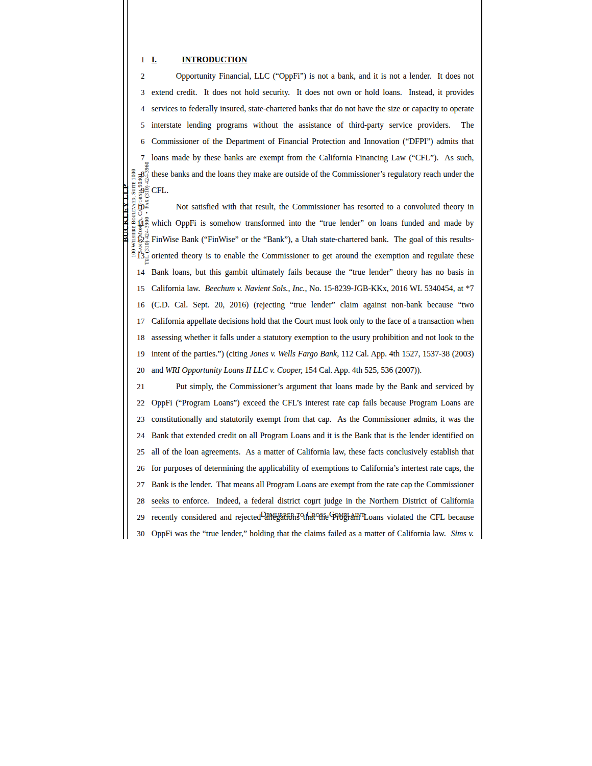BUCKLEY LLP
100 Wilshire Boulevard, Suite 1000
Santa Monica, California 90401
Tel. (310) 424-3900 • Fax (310) 424-3960
1
2
3
4
5
6
7
8
9
10
11
12
13
14
15
16
17
18
19
20
21
22
23
24
25
26
27
28
29
30
31
32
33
34
35
36
37
I. INTRODUCTION
Opportunity Financial, LLC (“OppFi”) is not a bank, and it is not a lender. It does not extend credit. It does not hold security. It does not own or hold loans. Instead, it provides services to federally insured, state-chartered banks that do not have the size or capacity to operate interstate lending programs without the assistance of third-party service providers. The Commissioner of the Department of Financial Protection and Innovation (“DFPI”) admits that loans made by these banks are exempt from the California Financing Law (“CFL”). As such, these banks and the loans they make are outside of the Commissioner’s regulatory reach under the CFL.
Not satisfied with that result, the Commissioner has resorted to a convoluted theory in which OppFi is somehow transformed into the “true lender” on loans funded and made by FinWise Bank (“FinWise” or the “Bank”), a Utah state-chartered bank. The goal of this results-oriented theory is to enable the Commissioner to get around the exemption and regulate these Bank loans, but this gambit ultimately fails because the “true lender” theory has no basis in California law. Beechum v. Navient Sols., Inc., No. 15-8239-JGB-KKx, 2016 WL 5340454, at *7 (C.D. Cal. Sept. 20, 2016) (rejecting “true lender” claim against non-bank because “two California appellate decisions hold that the Court must look only to the face of a transaction when assessing whether it falls under a statutory exemption to the usury prohibition and not look to the intent of the parties.”) (citing Jones v. Wells Fargo Bank, 112 Cal. App. 4th 1527, 1537-38 (2003) and WRI Opportunity Loans II LLC v. Cooper, 154 Cal. App. 4th 525, 536 (2007)).
Put simply, the Commissioner’s argument that loans made by the Bank and serviced by OppFi (“Program Loans”) exceed the CFL’s interest rate cap fails because Program Loans are constitutionally and statutorily exempt from that cap. As the Commissioner admits, it was the Bank that extended credit on all Program Loans and it is the Bank that is the lender identified on all of the loan agreements. As a matter of California law, these facts conclusively establish that for purposes of determining the applicability of exemptions to California’s intertest rate caps, the Bank is the lender. That means all Program Loans are exempt from the rate cap the Commissioner seeks to enforce. Indeed, a federal district court judge in the Northern District of California recently considered and rejected allegations that the Program Loans violated the CFL because OppFi was the “true lender,” holding that the claims failed as a matter of California law. Sims v. Opportunity Fin., LLC, No. 20-cv-04730-PJH, 2021 WL 1391565 at *3-5 (N.D. Cal. Apr. 13, 2021). This Court should follow Sims and reach the same conclusion.
Moreover, the Commissioner’s alternative theories of liability under the CFL all fail because they are derivative of the Commissioner’s claim that OppFi is the so-called “true lender” and Program Loans are subject to the CFL’s interest rate caps. Because these predicates are wrong, the Commissioner’s arguments all fail. In any event, as discussed below, many of these alternative theories are insufficiently pled and fail even if Program Loans were not exempt.
1
Demurrer to Cross-Complaint